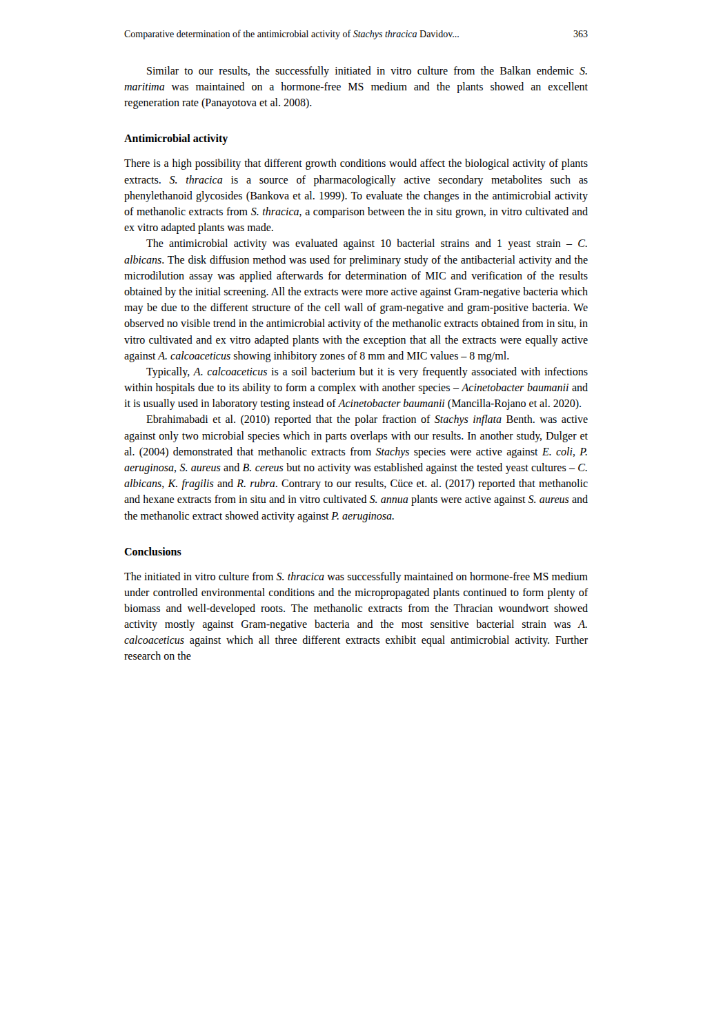363 Comparative determination of the antimicrobial activity of Stachys thracica Davidov...
Similar to our results, the successfully initiated in vitro culture from the Balkan endemic S. maritima was maintained on a hormone-free MS medium and the plants showed an excellent regeneration rate (Panayotova et al. 2008).
Antimicrobial activity
There is a high possibility that different growth conditions would affect the biological activity of plants extracts. S. thracica is a source of pharmacologically active secondary metabolites such as phenylethanoid glycosides (Bankova et al. 1999). To evaluate the changes in the antimicrobial activity of methanolic extracts from S. thracica, a comparison between the in situ grown, in vitro cultivated and ex vitro adapted plants was made.
The antimicrobial activity was evaluated against 10 bacterial strains and 1 yeast strain – C. albicans. The disk diffusion method was used for preliminary study of the antibacterial activity and the microdilution assay was applied afterwards for determination of MIC and verification of the results obtained by the initial screening. All the extracts were more active against Gram-negative bacteria which may be due to the different structure of the cell wall of gram-negative and gram-positive bacteria. We observed no visible trend in the antimicrobial activity of the methanolic extracts obtained from in situ, in vitro cultivated and ex vitro adapted plants with the exception that all the extracts were equally active against A. calcoaceticus showing inhibitory zones of 8 mm and MIC values – 8 mg/ml.
Typically, A. calcoaceticus is a soil bacterium but it is very frequently associated with infections within hospitals due to its ability to form a complex with another species – Acinetobacter baumanii and it is usually used in laboratory testing instead of Acinetobacter baumanii (Mancilla-Rojano et al. 2020).
Ebrahimabadi et al. (2010) reported that the polar fraction of Stachys inflata Benth. was active against only two microbial species which in parts overlaps with our results. In another study, Dulger et al. (2004) demonstrated that methanolic extracts from Stachys species were active against E. coli, P. aeruginosa, S. aureus and B. cereus but no activity was established against the tested yeast cultures – C. albicans, K. fragilis and R. rubra. Contrary to our results, Cüce et. al. (2017) reported that methanolic and hexane extracts from in situ and in vitro cultivated S. annua plants were active against S. aureus and the methanolic extract showed activity against P. aeruginosa.
Conclusions
The initiated in vitro culture from S. thracica was successfully maintained on hormone-free MS medium under controlled environmental conditions and the micropropagated plants continued to form plenty of biomass and well-developed roots. The methanolic extracts from the Thracian woundwort showed activity mostly against Gram-negative bacteria and the most sensitive bacterial strain was A. calcoaceticus against which all three different extracts exhibit equal antimicrobial activity. Further research on the